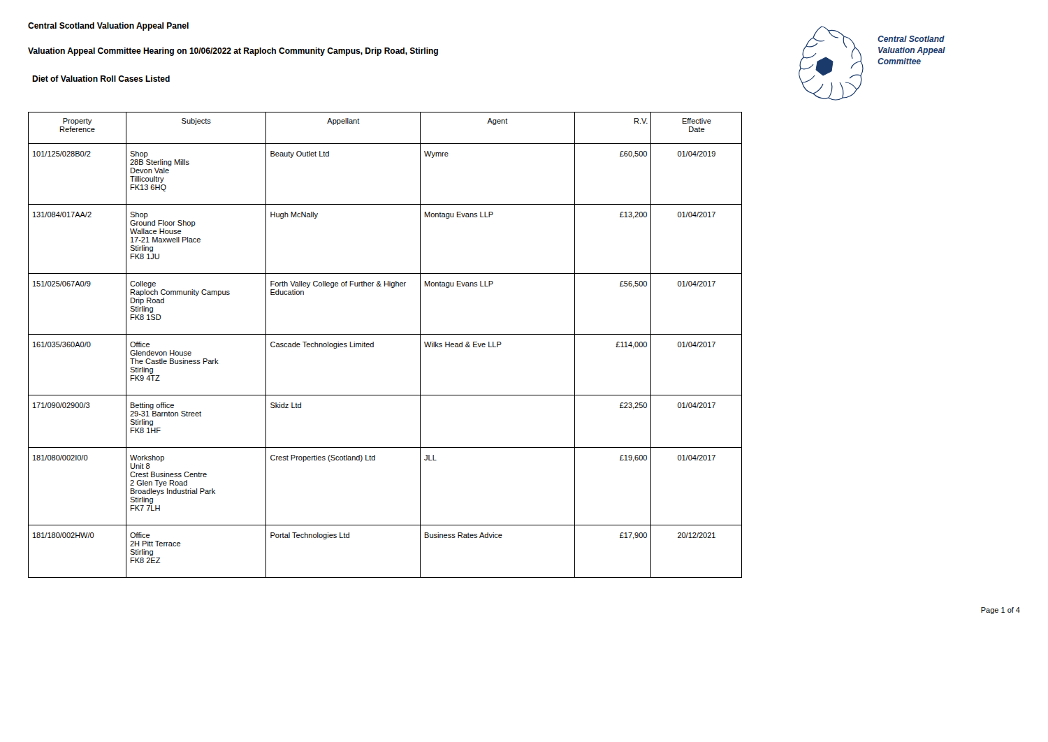Central Scotland Valuation Appeal Panel
Valuation Appeal Committee Hearing on 10/06/2022 at Raploch Community Campus, Drip Road, Stirling
Diet of Valuation Roll Cases Listed
Central Scotland
Valuation Appeal
Committee
| Property Reference | Subjects | Appellant | Agent | R.V. | Effective Date |
| --- | --- | --- | --- | --- | --- |
| 101/125/028B0/2 | Shop 28B Sterling Mills Devon Vale Tillicoultry FK13 6HQ | Beauty Outlet Ltd | Wymre | £60,500 | 01/04/2019 |
| 131/084/017AA/2 | Shop Ground Floor Shop Wallace House 17-21 Maxwell Place Stirling FK8 1JU | Hugh McNally | Montagu Evans LLP | £13,200 | 01/04/2017 |
| 151/025/067A0/9 | College Raploch Community Campus Drip Road Stirling FK8 1SD | Forth Valley College of Further & Higher Education | Montagu Evans LLP | £56,500 | 01/04/2017 |
| 161/035/360A0/0 | Office Glendevon House The Castle Business Park Stirling FK9 4TZ | Cascade Technologies Limited | Wilks Head & Eve LLP | £114,000 | 01/04/2017 |
| 171/090/02900/3 | Betting office 29-31 Barnton Street Stirling FK8 1HF | Skidz Ltd | | £23,250 | 01/04/2017 |
| 181/080/002I0/0 | Workshop Unit 8 Crest Business Centre 2 Glen Tye Road Broadleys Industrial Park Stirling FK7 7LH | Crest Properties (Scotland) Ltd | JLL | £19,600 | 01/04/2017 |
| 181/180/002HW/0 | Office 2H Pitt Terrace Stirling FK8 2EZ | Portal Technologies Ltd | Business Rates Advice | £17,900 | 20/12/2021 |
Page 1 of 4